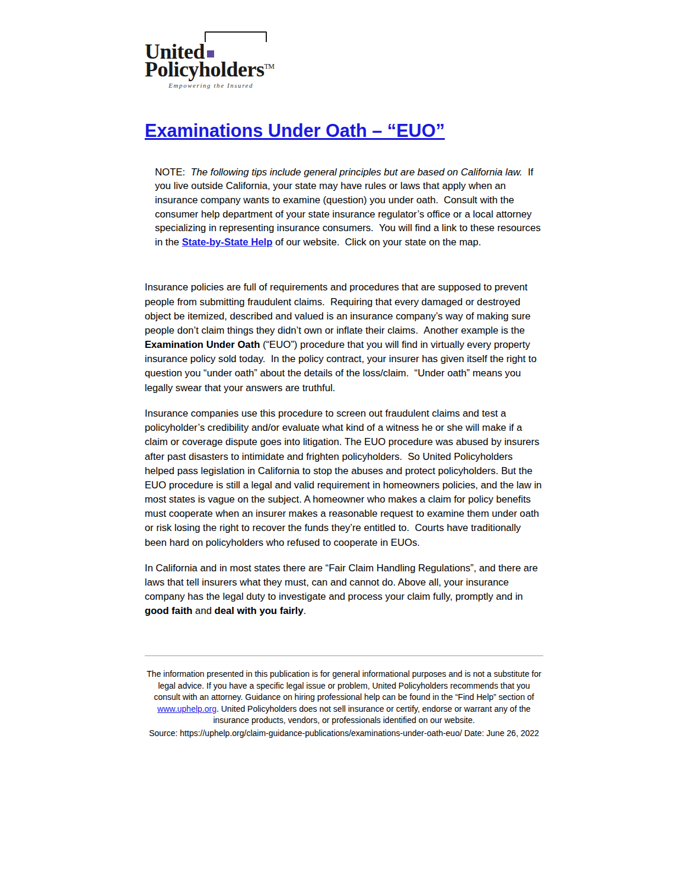United PolicyholdersTM Empowering the Insured
Examinations Under Oath – “EUO”
NOTE: The following tips include general principles but are based on California law. If you live outside California, your state may have rules or laws that apply when an insurance company wants to examine (question) you under oath. Consult with the consumer help department of your state insurance regulator’s office or a local attorney specializing in representing insurance consumers. You will find a link to these resources in the State-by-State Help of our website. Click on your state on the map.
Insurance policies are full of requirements and procedures that are supposed to prevent people from submitting fraudulent claims. Requiring that every damaged or destroyed object be itemized, described and valued is an insurance company’s way of making sure people don’t claim things they didn’t own or inflate their claims. Another example is the Examination Under Oath (“EUO”) procedure that you will find in virtually every property insurance policy sold today. In the policy contract, your insurer has given itself the right to question you “under oath” about the details of the loss/claim. “Under oath” means you legally swear that your answers are truthful.
Insurance companies use this procedure to screen out fraudulent claims and test a policyholder’s credibility and/or evaluate what kind of a witness he or she will make if a claim or coverage dispute goes into litigation. The EUO procedure was abused by insurers after past disasters to intimidate and frighten policyholders. So United Policyholders helped pass legislation in California to stop the abuses and protect policyholders. But the EUO procedure is still a legal and valid requirement in homeowners policies, and the law in most states is vague on the subject. A homeowner who makes a claim for policy benefits must cooperate when an insurer makes a reasonable request to examine them under oath or risk losing the right to recover the funds they’re entitled to. Courts have traditionally been hard on policyholders who refused to cooperate in EUOs.
In California and in most states there are “Fair Claim Handling Regulations”, and there are laws that tell insurers what they must, can and cannot do. Above all, your insurance company has the legal duty to investigate and process your claim fully, promptly and in good faith and deal with you fairly.
The information presented in this publication is for general informational purposes and is not a substitute for legal advice. If you have a specific legal issue or problem, United Policyholders recommends that you consult with an attorney. Guidance on hiring professional help can be found in the “Find Help” section of www.uphelp.org. United Policyholders does not sell insurance or certify, endorse or warrant any of the insurance products, vendors, or professionals identified on our website.
Source: https://uphelp.org/claim-guidance-publications/examinations-under-oath-euo/ Date: June 26, 2022